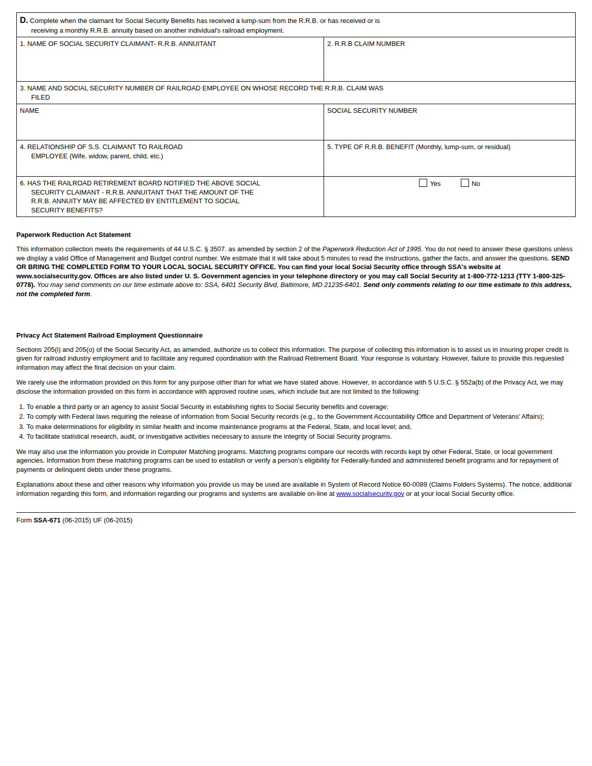D. Complete when the claimant for Social Security Benefits has received a lump-sum from the R.R.B. or has received or is receiving a monthly R.R.B. annuity based on another individual's railroad employment.
| 1. NAME OF SOCIAL SECURITY CLAIMANT- R.R.B. ANNUITANT | 2. R.R.B CLAIM NUMBER |
| 3. NAME AND SOCIAL SECURITY NUMBER OF RAILROAD EMPLOYEE ON WHOSE RECORD THE R.R.B. CLAIM WAS FILED |
| NAME | SOCIAL SECURITY NUMBER |
| 4. RELATIONSHIP OF S.S. CLAIMANT TO RAILROAD EMPLOYEE (Wife, widow, parent, child, etc.) | 5. TYPE OF R.R.B. BENEFIT (Monthly, lump-sum, or residual) |
| 6. HAS THE RAILROAD RETIREMENT BOARD NOTIFIED THE ABOVE SOCIAL SECURITY CLAIMANT - R.R.B. ANNUITANT THAT THE AMOUNT OF THE R.R.B. ANNUITY MAY BE AFFECTED BY ENTITLEMENT TO SOCIAL SECURITY BENEFITS? | Yes No |
Paperwork Reduction Act Statement
This information collection meets the requirements of 44 U.S.C. § 3507. as amended by section 2 of the Paperwork Reduction Act of 1995. You do not need to answer these questions unless we display a valid Office of Management and Budget control number. We estimate that it will take about 5 minutes to read the instructions, gather the facts, and answer the questions. SEND OR BRING THE COMPLETED FORM TO YOUR LOCAL SOCIAL SECURITY OFFICE. You can find your local Social Security office through SSA's website at www.socialsecurity.gov. Offices are also listed under U. S. Government agencies in your telephone directory or you may call Social Security at 1-800-772-1213 (TTY 1-800-325-0778). You may send comments on our time estimate above to: SSA, 6401 Security Blvd, Baltimore, MD 21235-6401. Send only comments relating to our time estimate to this address, not the completed form.
Privacy Act Statement Railroad Employment Questionnaire
Sections 205(i) and 205(o) of the Social Security Act, as amended, authorize us to collect this information. The purpose of collecting this information is to assist us in insuring proper credit is given for railroad industry employment and to facilitate any required coordination with the Railroad Retirement Board. Your response is voluntary. However, failure to provide this requested information may affect the final decision on your claim.
We rarely use the information provided on this form for any purpose other than for what we have stated above. However, in accordance with 5 U.S.C. § 552a(b) of the Privacy Act, we may disclose the information provided on this form in accordance with approved routine uses, which include but are not limited to the following:
To enable a third party or an agency to assist Social Security in establishing rights to Social Security benefits and coverage;
To comply with Federal laws requiring the release of information from Social Security records (e.g., to the Government Accountability Office and Department of Veterans' Affairs);
To make determinations for eligibility in similar health and income maintenance programs at the Federal, State, and local level; and,
To facilitate statistical research, audit, or investigative activities necessary to assure the integrity of Social Security programs.
We may also use the information you provide in Computer Matching programs. Matching programs compare our records with records kept by other Federal, State, or local government agencies. Information from these matching programs can be used to establish or verify a person's eligibility for Federally-funded and administered benefit programs and for repayment of payments or delinquent debts under these programs.
Explanations about these and other reasons why information you provide us may be used are available in System of Record Notice 60-0089 (Claims Folders Systems). The notice, additional information regarding this form, and information regarding our programs and systems are available on-line at www.socialsecurity.gov or at your local Social Security office.
Form SSA-671 (06-2015) UF (06-2015)